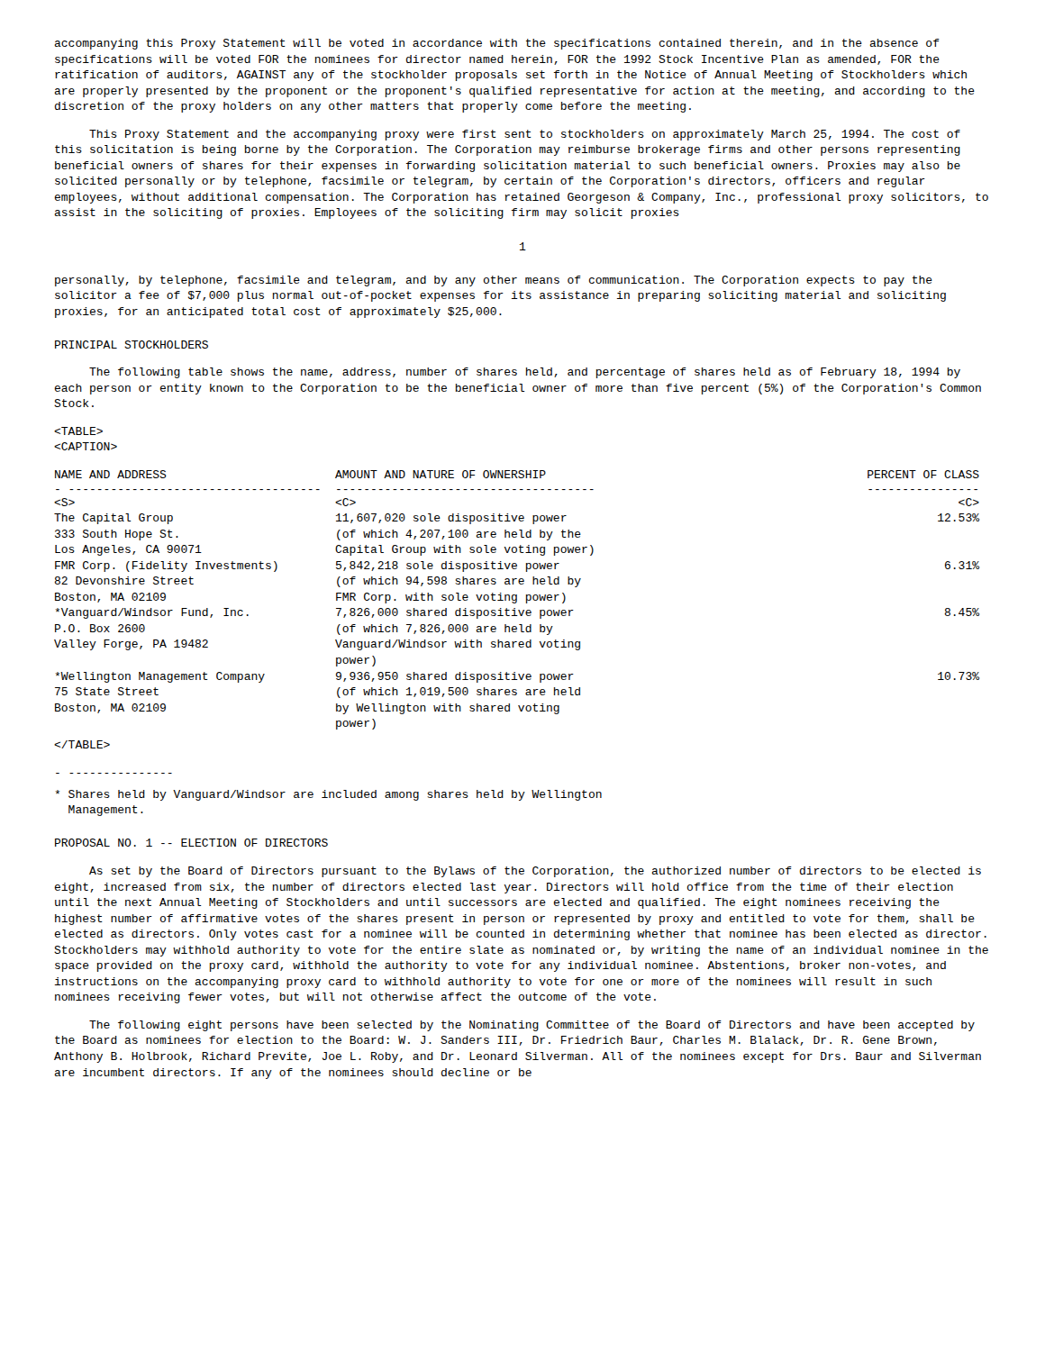accompanying this Proxy Statement will be voted in accordance with the specifications contained therein, and in the absence of specifications will be voted FOR the nominees for director named herein, FOR the 1992 Stock Incentive Plan as amended, FOR the ratification of auditors, AGAINST any of the stockholder proposals set forth in the Notice of Annual Meeting of Stockholders which are properly presented by the proponent or the proponent's qualified representative for action at the meeting, and according to the discretion of the proxy holders on any other matters that properly come before the meeting.
This Proxy Statement and the accompanying proxy were first sent to stockholders on approximately March 25, 1994. The cost of this solicitation is being borne by the Corporation. The Corporation may reimburse brokerage firms and other persons representing beneficial owners of shares for their expenses in forwarding solicitation material to such beneficial owners. Proxies may also be solicited personally or by telephone, facsimile or telegram, by certain of the Corporation's directors, officers and regular employees, without additional compensation. The Corporation has retained Georgeson & Company, Inc., professional proxy solicitors, to assist in the soliciting of proxies. Employees of the soliciting firm may solicit proxies
1
personally, by telephone, facsimile and telegram, and by any other means of communication. The Corporation expects to pay the solicitor a fee of $7,000 plus normal out-of-pocket expenses for its assistance in preparing soliciting material and soliciting proxies, for an anticipated total cost of approximately $25,000.
PRINCIPAL STOCKHOLDERS
The following table shows the name, address, number of shares held, and percentage of shares held as of February 18, 1994 by each person or entity known to the Corporation to be the beneficial owner of more than five percent (5%) of the Corporation's Common Stock.
<TABLE> <CAPTION>
| NAME AND ADDRESS | AMOUNT AND NATURE OF OWNERSHIP | PERCENT OF CLASS |
| --- | --- | --- |
| - ------------------------------------ | ------------------------------------- | ---------------- |
| <S> | <C> | <C> |
| The Capital Group 333 South Hope St. Los Angeles, CA 90071 | 11,607,020 sole dispositive power (of which 4,207,100 are held by the Capital Group with sole voting power) | 12.53% |
| FMR Corp. (Fidelity Investments) 82 Devonshire Street Boston, MA 02109 | 5,842,218 sole dispositive power (of which 94,598 shares are held by FMR Corp. with sole voting power) | 6.31% |
| *Vanguard/Windsor Fund, Inc. P.O. Box 2600 Valley Forge, PA 19482 | 7,826,000 shared dispositive power (of which 7,826,000 are held by Vanguard/Windsor with shared voting power) | 8.45% |
| *Wellington Management Company 75 State Street Boston, MA 02109 | 9,936,950 shared dispositive power (of which 1,019,500 shares are held by Wellington with shared voting power) | 10.73% |
</TABLE>
- ---------------
* Shares held by Vanguard/Windsor are included among shares held by Wellington
Management.
PROPOSAL NO. 1 -- ELECTION OF DIRECTORS
As set by the Board of Directors pursuant to the Bylaws of the Corporation, the authorized number of directors to be elected is eight, increased from six, the number of directors elected last year. Directors will hold office from the time of their election until the next Annual Meeting of Stockholders and until successors are elected and qualified. The eight nominees receiving the highest number of affirmative votes of the shares present in person or represented by proxy and entitled to vote for them, shall be elected as directors. Only votes cast for a nominee will be counted in determining whether that nominee has been elected as director. Stockholders may withhold authority to vote for the entire slate as nominated or, by writing the name of an individual nominee in the space provided on the proxy card, withhold the authority to vote for any individual nominee. Abstentions, broker non-votes, and instructions on the accompanying proxy card to withhold authority to vote for one or more of the nominees will result in such nominees receiving fewer votes, but will not otherwise affect the outcome of the vote.
The following eight persons have been selected by the Nominating Committee of the Board of Directors and have been accepted by the Board as nominees for election to the Board: W. J. Sanders III, Dr. Friedrich Baur, Charles M. Blalack, Dr. R. Gene Brown, Anthony B. Holbrook, Richard Previte, Joe L. Roby, and Dr. Leonard Silverman. All of the nominees except for Drs. Baur and Silverman are incumbent directors. If any of the nominees should decline or be